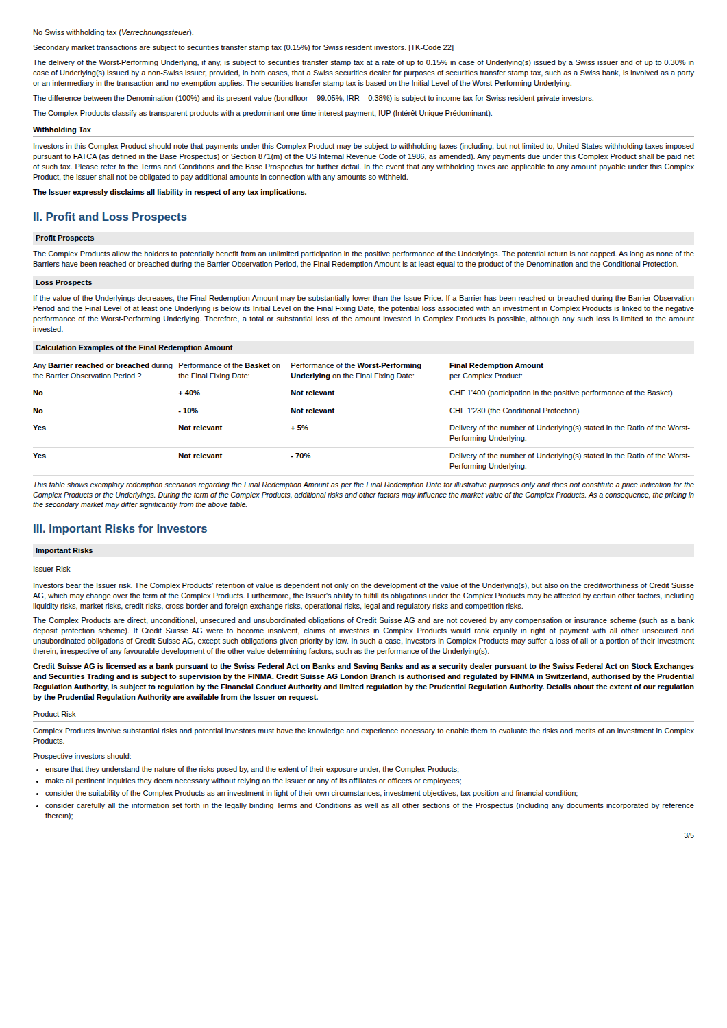No Swiss withholding tax (Verrechnungssteuer).
Secondary market transactions are subject to securities transfer stamp tax (0.15%) for Swiss resident investors. [TK-Code 22]
The delivery of the Worst-Performing Underlying, if any, is subject to securities transfer stamp tax at a rate of up to 0.15% in case of Underlying(s) issued by a Swiss issuer and of up to 0.30% in case of Underlying(s) issued by a non-Swiss issuer, provided, in both cases, that a Swiss securities dealer for purposes of securities transfer stamp tax, such as a Swiss bank, is involved as a party or an intermediary in the transaction and no exemption applies. The securities transfer stamp tax is based on the Initial Level of the Worst-Performing Underlying.
The difference between the Denomination (100%) and its present value (bondfloor = 99.05%, IRR = 0.38%) is subject to income tax for Swiss resident private investors.
The Complex Products classify as transparent products with a predominant one-time interest payment, IUP (Intérêt Unique Prédominant).
Withholding Tax
Investors in this Complex Product should note that payments under this Complex Product may be subject to withholding taxes (including, but not limited to, United States withholding taxes imposed pursuant to FATCA (as defined in the Base Prospectus) or Section 871(m) of the US Internal Revenue Code of 1986, as amended). Any payments due under this Complex Product shall be paid net of such tax. Please refer to the Terms and Conditions and the Base Prospectus for further detail. In the event that any withholding taxes are applicable to any amount payable under this Complex Product, the Issuer shall not be obligated to pay additional amounts in connection with any amounts so withheld.
The Issuer expressly disclaims all liability in respect of any tax implications.
II. Profit and Loss Prospects
Profit Prospects
The Complex Products allow the holders to potentially benefit from an unlimited participation in the positive performance of the Underlyings. The potential return is not capped. As long as none of the Barriers have been reached or breached during the Barrier Observation Period, the Final Redemption Amount is at least equal to the product of the Denomination and the Conditional Protection.
Loss Prospects
If the value of the Underlyings decreases, the Final Redemption Amount may be substantially lower than the Issue Price. If a Barrier has been reached or breached during the Barrier Observation Period and the Final Level of at least one Underlying is below its Initial Level on the Final Fixing Date, the potential loss associated with an investment in Complex Products is linked to the negative performance of the Worst-Performing Underlying. Therefore, a total or substantial loss of the amount invested in Complex Products is possible, although any such loss is limited to the amount invested.
Calculation Examples of the Final Redemption Amount
| Any Barrier reached or breached during the Barrier Observation Period ? | Performance of the Basket on the Final Fixing Date: | Performance of the Worst-Performing Underlying on the Final Fixing Date: | Final Redemption Amount per Complex Product: |
| --- | --- | --- | --- |
| No | + 40% | Not relevant | CHF 1'400 (participation in the positive performance of the Basket) |
| No | - 10% | Not relevant | CHF 1'230 (the Conditional Protection) |
| Yes | Not relevant | + 5% | Delivery of the number of Underlying(s) stated in the Ratio of the Worst-Performing Underlying. |
| Yes | Not relevant | - 70% | Delivery of the number of Underlying(s) stated in the Ratio of the Worst-Performing Underlying. |
This table shows exemplary redemption scenarios regarding the Final Redemption Amount as per the Final Redemption Date for illustrative purposes only and does not constitute a price indication for the Complex Products or the Underlyings. During the term of the Complex Products, additional risks and other factors may influence the market value of the Complex Products. As a consequence, the pricing in the secondary market may differ significantly from the above table.
III. Important Risks for Investors
Important Risks
Issuer Risk
Investors bear the Issuer risk. The Complex Products' retention of value is dependent not only on the development of the value of the Underlying(s), but also on the creditworthiness of Credit Suisse AG, which may change over the term of the Complex Products. Furthermore, the Issuer's ability to fulfill its obligations under the Complex Products may be affected by certain other factors, including liquidity risks, market risks, credit risks, cross-border and foreign exchange risks, operational risks, legal and regulatory risks and competition risks.
The Complex Products are direct, unconditional, unsecured and unsubordinated obligations of Credit Suisse AG and are not covered by any compensation or insurance scheme (such as a bank deposit protection scheme). If Credit Suisse AG were to become insolvent, claims of investors in Complex Products would rank equally in right of payment with all other unsecured and unsubordinated obligations of Credit Suisse AG, except such obligations given priority by law. In such a case, investors in Complex Products may suffer a loss of all or a portion of their investment therein, irrespective of any favourable development of the other value determining factors, such as the performance of the Underlying(s).
Credit Suisse AG is licensed as a bank pursuant to the Swiss Federal Act on Banks and Saving Banks and as a security dealer pursuant to the Swiss Federal Act on Stock Exchanges and Securities Trading and is subject to supervision by the FINMA. Credit Suisse AG London Branch is authorised and regulated by FINMA in Switzerland, authorised by the Prudential Regulation Authority, is subject to regulation by the Financial Conduct Authority and limited regulation by the Prudential Regulation Authority. Details about the extent of our regulation by the Prudential Regulation Authority are available from the Issuer on request.
Product Risk
Complex Products involve substantial risks and potential investors must have the knowledge and experience necessary to enable them to evaluate the risks and merits of an investment in Complex Products.
Prospective investors should:
ensure that they understand the nature of the risks posed by, and the extent of their exposure under, the Complex Products;
make all pertinent inquiries they deem necessary without relying on the Issuer or any of its affiliates or officers or employees;
consider the suitability of the Complex Products as an investment in light of their own circumstances, investment objectives, tax position and financial condition;
consider carefully all the information set forth in the legally binding Terms and Conditions as well as all other sections of the Prospectus (including any documents incorporated by reference therein);
3/5